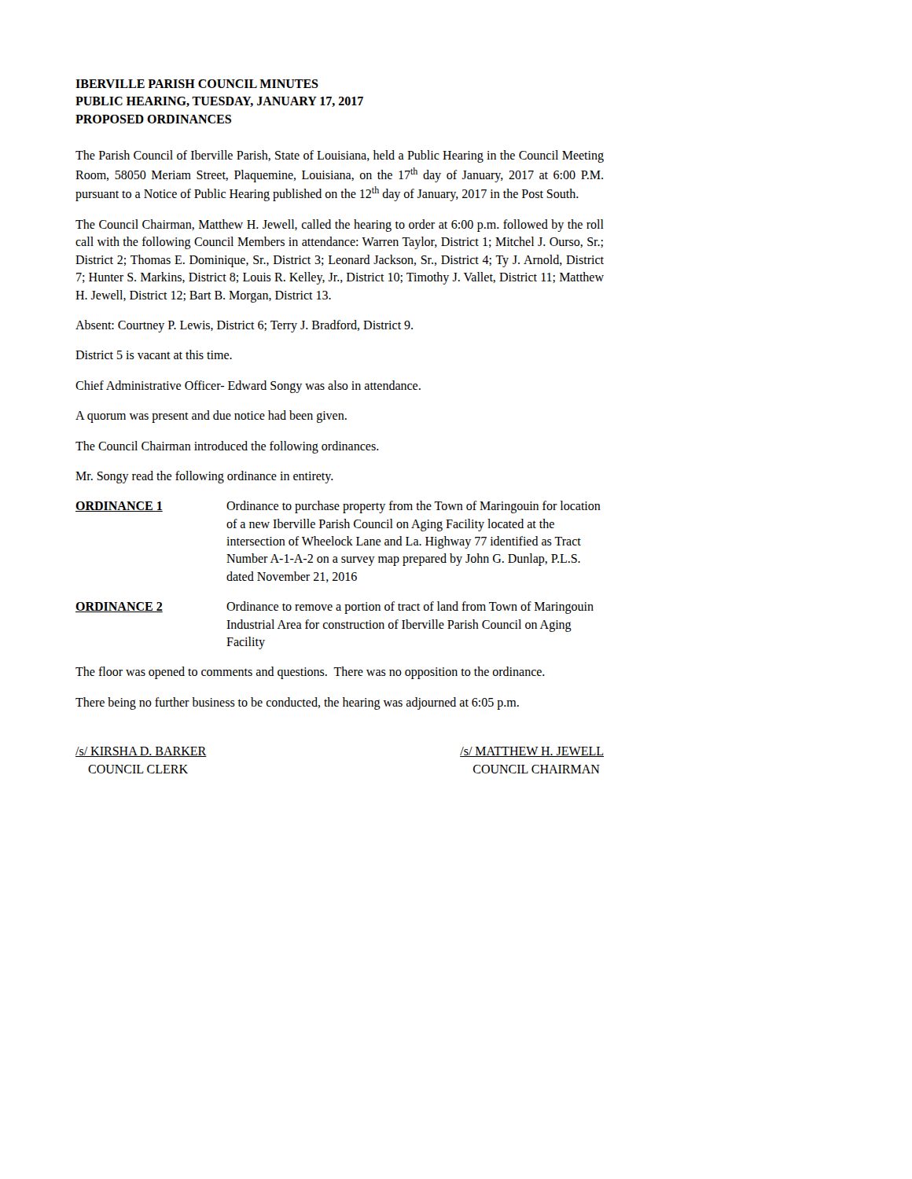IBERVILLE PARISH COUNCIL MINUTES
PUBLIC HEARING, TUESDAY, JANUARY 17, 2017
PROPOSED ORDINANCES
The Parish Council of Iberville Parish, State of Louisiana, held a Public Hearing in the Council Meeting Room, 58050 Meriam Street, Plaquemine, Louisiana, on the 17th day of January, 2017 at 6:00 P.M. pursuant to a Notice of Public Hearing published on the 12th day of January, 2017 in the Post South.
The Council Chairman, Matthew H. Jewell, called the hearing to order at 6:00 p.m. followed by the roll call with the following Council Members in attendance: Warren Taylor, District 1; Mitchel J. Ourso, Sr.; District 2; Thomas E. Dominique, Sr., District 3; Leonard Jackson, Sr., District 4; Ty J. Arnold, District 7; Hunter S. Markins, District 8; Louis R. Kelley, Jr., District 10; Timothy J. Vallet, District 11; Matthew H. Jewell, District 12; Bart B. Morgan, District 13.
Absent: Courtney P. Lewis, District 6; Terry J. Bradford, District 9.
District 5 is vacant at this time.
Chief Administrative Officer- Edward Songy was also in attendance.
A quorum was present and due notice had been given.
The Council Chairman introduced the following ordinances.
Mr. Songy read the following ordinance in entirety.
ORDINANCE 1
Ordinance to purchase property from the Town of Maringouin for location of a new Iberville Parish Council on Aging Facility located at the intersection of Wheelock Lane and La. Highway 77 identified as Tract Number A-1-A-2 on a survey map prepared by John G. Dunlap, P.L.S. dated November 21, 2016
ORDINANCE 2
Ordinance to remove a portion of tract of land from Town of Maringouin Industrial Area for construction of Iberville Parish Council on Aging Facility
The floor was opened to comments and questions. There was no opposition to the ordinance.
There being no further business to be conducted, the hearing was adjourned at 6:05 p.m.
/s/ KIRSHA D. BARKER COUNCIL CLERK
/s/ MATTHEW H. JEWELL COUNCIL CHAIRMAN